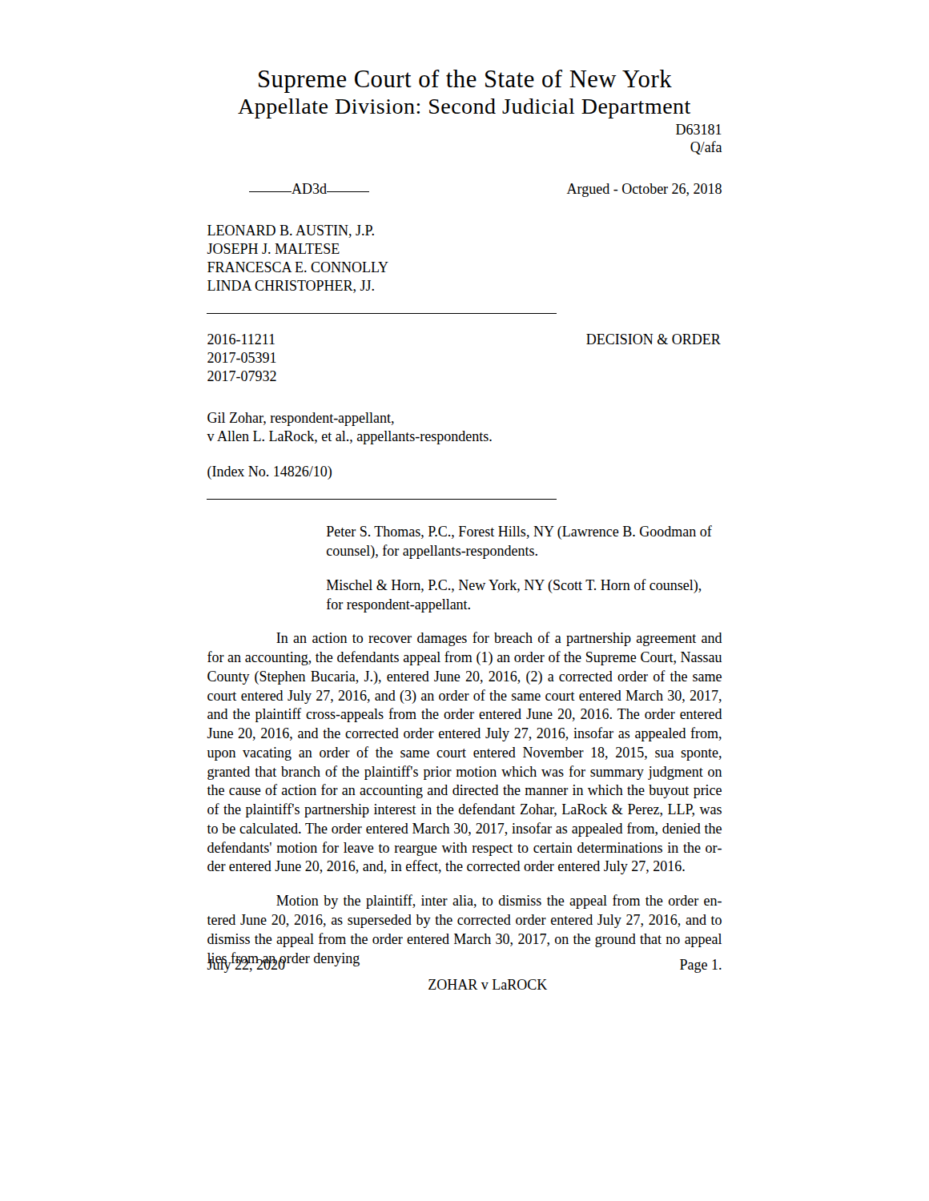Supreme Court of the State of New York
Appellate Division: Second Judicial Department
D63181
Q/afa
AD3d
Argued - October 26, 2018
LEONARD B. AUSTIN, J.P.
JOSEPH J. MALTESE
FRANCESCA E. CONNOLLY
LINDA CHRISTOPHER, JJ.
2016-11211
2017-05391
2017-07932
DECISION & ORDER
Gil Zohar, respondent-appellant,
v Allen L. LaRock, et al., appellants-respondents.
(Index No. 14826/10)
Peter S. Thomas, P.C., Forest Hills, NY (Lawrence B. Goodman of counsel), for appellants-respondents.
Mischel & Horn, P.C., New York, NY (Scott T. Horn of counsel), for respondent-appellant.
In an action to recover damages for breach of a partnership agreement and for an accounting, the defendants appeal from (1) an order of the Supreme Court, Nassau County (Stephen Bucaria, J.), entered June 20, 2016, (2) a corrected order of the same court entered July 27, 2016, and (3) an order of the same court entered March 30, 2017, and the plaintiff cross-appeals from the order entered June 20, 2016. The order entered June 20, 2016, and the corrected order entered July 27, 2016, insofar as appealed from, upon vacating an order of the same court entered November 18, 2015, sua sponte, granted that branch of the plaintiff's prior motion which was for summary judgment on the cause of action for an accounting and directed the manner in which the buyout price of the plaintiff's partnership interest in the defendant Zohar, LaRock & Perez, LLP, was to be calculated. The order entered March 30, 2017, insofar as appealed from, denied the defendants' motion for leave to reargue with respect to certain determinations in the order entered June 20, 2016, and, in effect, the corrected order entered July 27, 2016.
Motion by the plaintiff, inter alia, to dismiss the appeal from the order entered June 20, 2016, as superseded by the corrected order entered July 27, 2016, and to dismiss the appeal from the order entered March 30, 2017, on the ground that no appeal lies from an order denying
July 22, 2020
Page 1.
ZOHAR v LaROCK